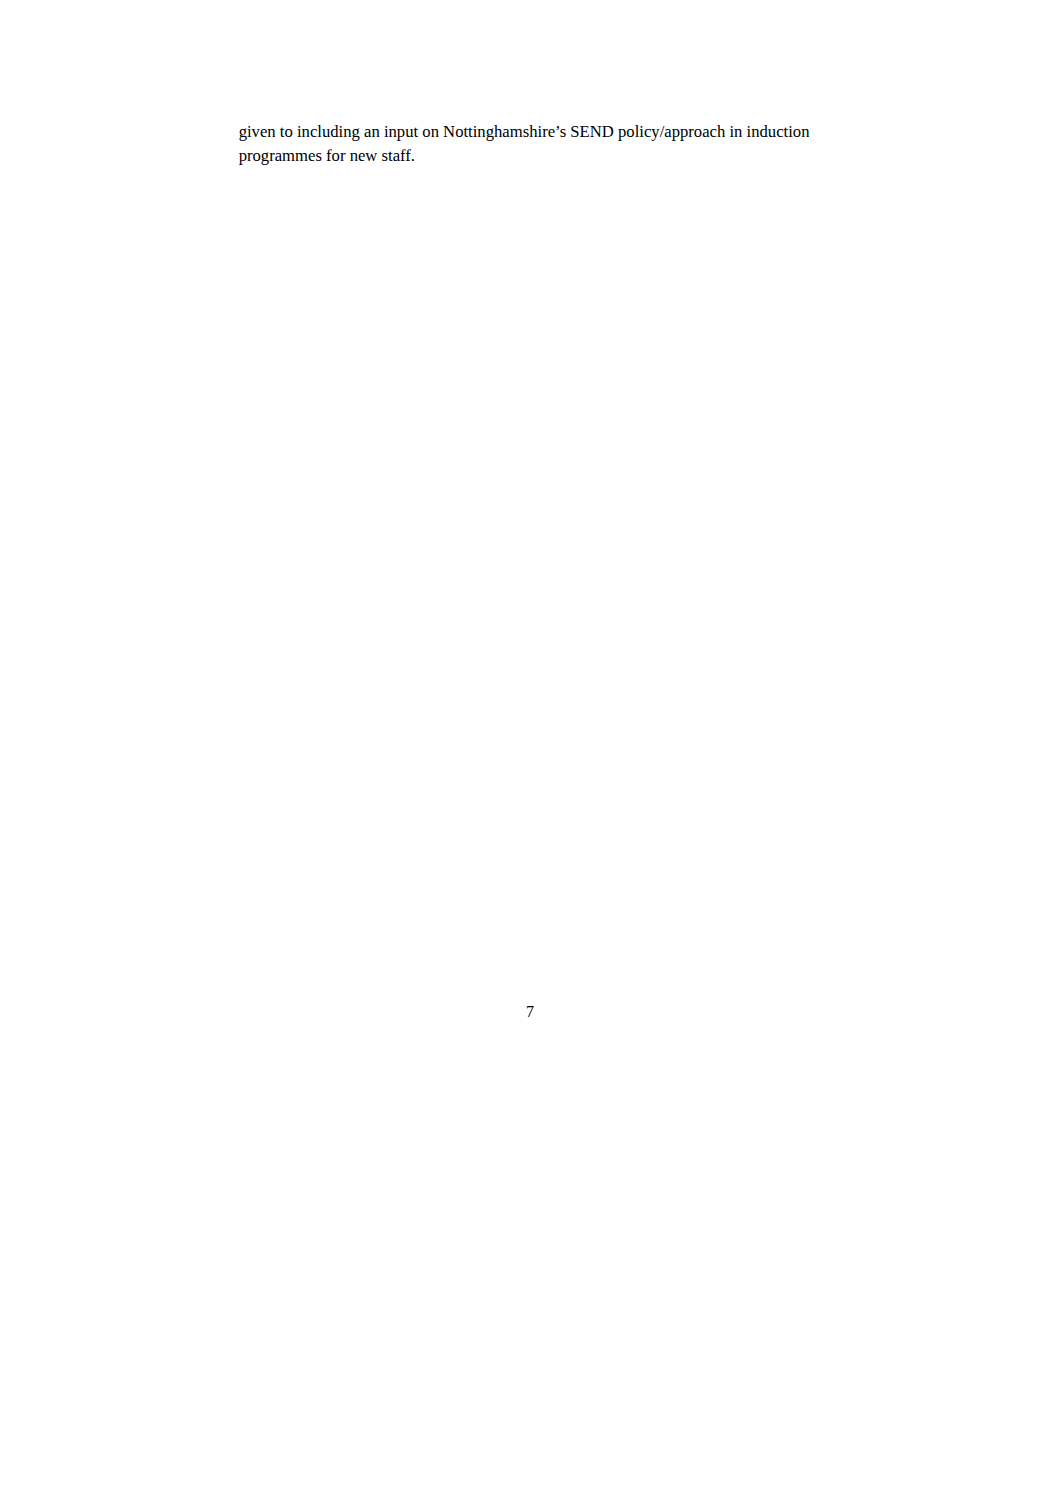given to including an input on Nottinghamshire’s SEND policy/approach in induction programmes for new staff.
7